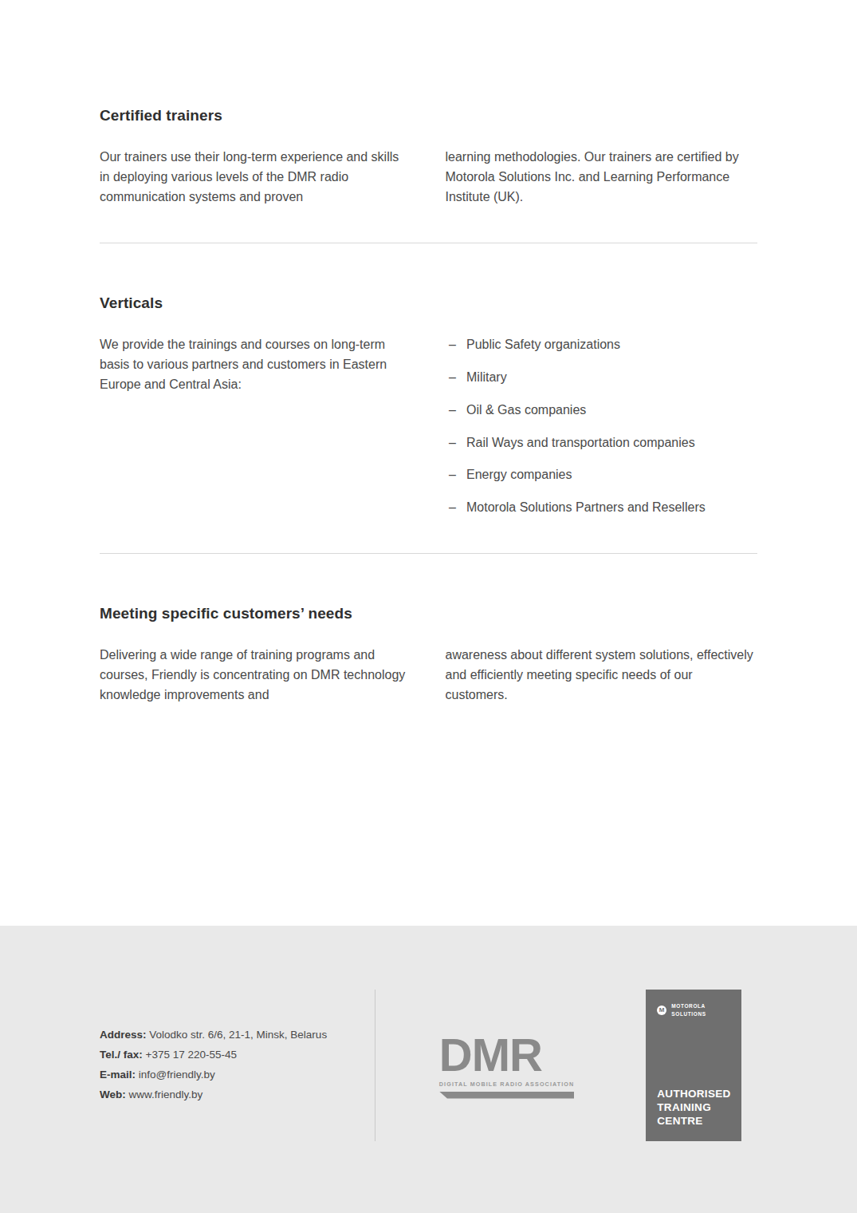Certified trainers
Our trainers use their long-term experience and skills in deploying various levels of the DMR radio communication systems and proven
learning methodologies. Our trainers are certified by Motorola Solutions Inc. and Learning Performance Institute (UK).
Verticals
We provide the trainings and courses on long-term basis to various partners and customers in Eastern Europe and Central Asia:
Public Safety organizations
Military
Oil & Gas companies
Rail Ways and transportation companies
Energy companies
Motorola Solutions Partners and Resellers
Meeting specific customers’ needs
Delivering a wide range of training programs and courses, Friendly is concentrating on DMR technology knowledge improvements and
awareness about different system solutions, effectively and efficiently meeting specific needs of our customers.
Address: Volodko str. 6/6, 21-1, Minsk, Belarus
Tel./ fax: +375 17 220-55-45
E-mail: info@friendly.by
Web: www.friendly.by
DMR DIGITAL MOBILE RADIO ASSOCIATION
MMOTOROLA SOLUTIONS
Authorised
Training
Centre